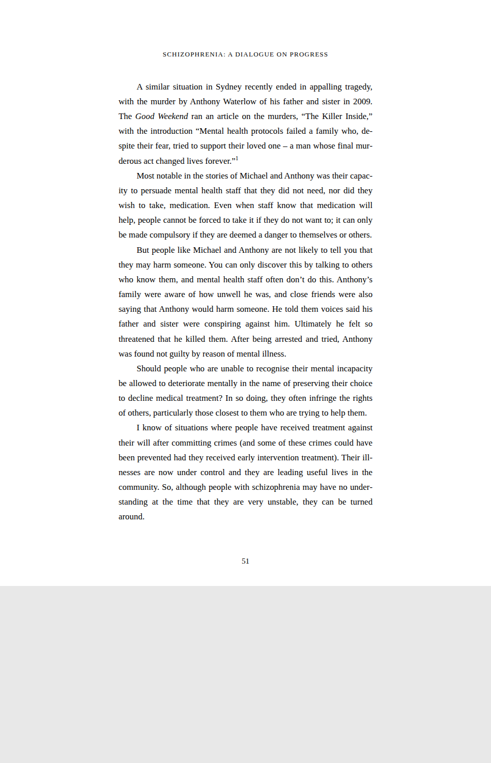Schizophrenia: A Dialogue on Progress
A similar situation in Sydney recently ended in appalling tragedy, with the murder by Anthony Waterlow of his father and sister in 2009. The Good Weekend ran an article on the murders, “The Killer Inside,” with the introduction “Mental health protocols failed a family who, despite their fear, tried to support their loved one – a man whose final murderous act changed lives forever.”1
Most notable in the stories of Michael and Anthony was their capacity to persuade mental health staff that they did not need, nor did they wish to take, medication. Even when staff know that medication will help, people cannot be forced to take it if they do not want to; it can only be made compulsory if they are deemed a danger to themselves or others.
But people like Michael and Anthony are not likely to tell you that they may harm someone. You can only discover this by talking to others who know them, and mental health staff often don’t do this. Anthony’s family were aware of how unwell he was, and close friends were also saying that Anthony would harm someone. He told them voices said his father and sister were conspiring against him. Ultimately he felt so threatened that he killed them. After being arrested and tried, Anthony was found not guilty by reason of mental illness.
Should people who are unable to recognise their mental incapacity be allowed to deteriorate mentally in the name of preserving their choice to decline medical treatment? In so doing, they often infringe the rights of others, particularly those closest to them who are trying to help them.
I know of situations where people have received treatment against their will after committing crimes (and some of these crimes could have been prevented had they received early intervention treatment). Their illnesses are now under control and they are leading useful lives in the community. So, although people with schizophrenia may have no understanding at the time that they are very unstable, they can be turned around.
51